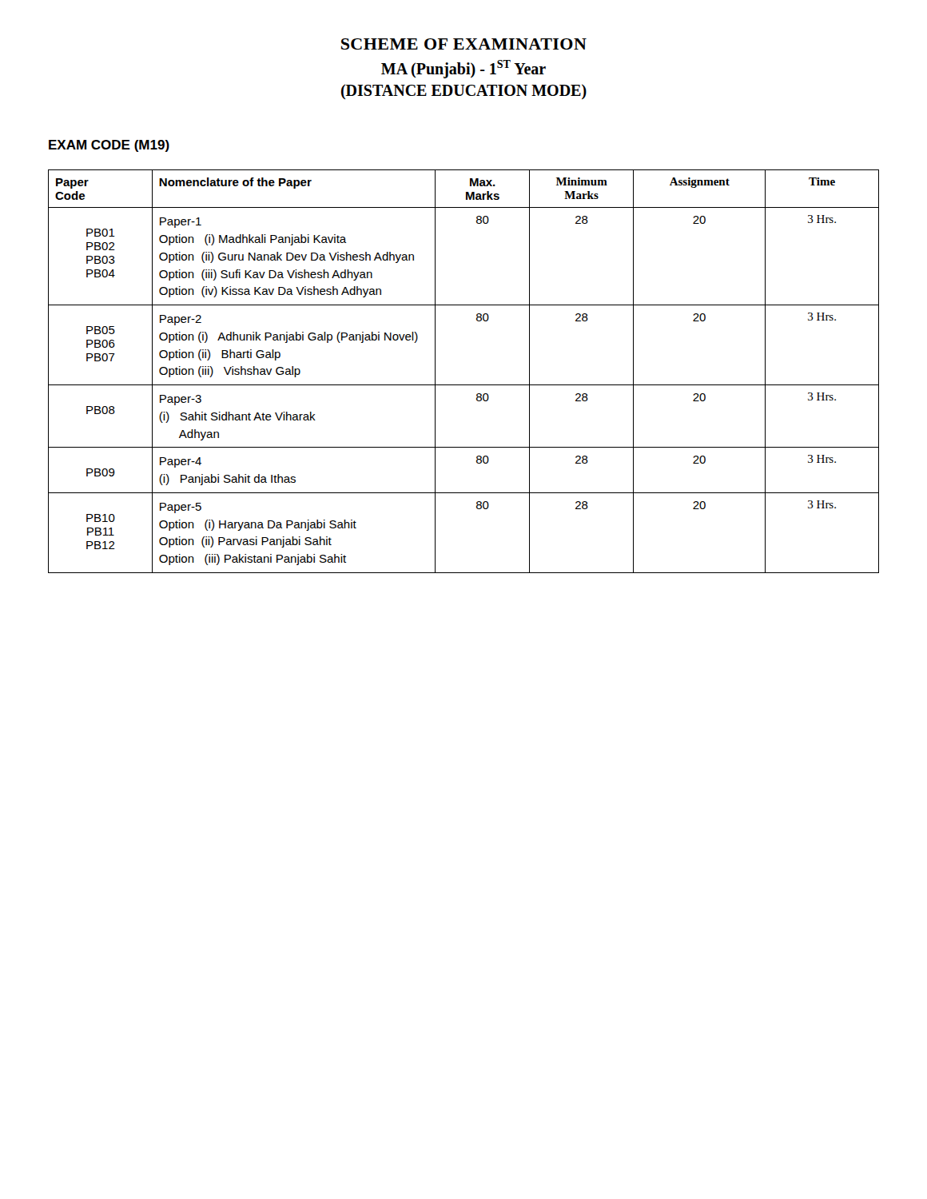SCHEME OF EXAMINATION
MA (Punjabi) - 1ST Year
(DISTANCE EDUCATION MODE)
EXAM CODE (M19)
| Paper Code | Nomenclature of the Paper | Max. Marks | Minimum Marks | Assignment | Time |
| --- | --- | --- | --- | --- | --- |
| PB01 PB02 PB03 PB04 | Paper-1 Option (i) Madhkali Panjabi Kavita Option (ii) Guru Nanak Dev Da Vishesh Adhyan Option (iii) Sufi Kav Da Vishesh Adhyan Option (iv) Kissa Kav Da Vishesh Adhyan | 80 | 28 | 20 | 3 Hrs. |
| PB05 PB06 PB07 | Paper-2 Option (i) Adhunik Panjabi Galp (Panjabi Novel) Option (ii) Bharti Galp Option (iii) Vishshav Galp | 80 | 28 | 20 | 3 Hrs. |
| PB08 | Paper-3 (i) Sahit Sidhant Ate Viharak Adhyan | 80 | 28 | 20 | 3 Hrs. |
| PB09 | Paper-4 (i) Panjabi Sahit da Ithas | 80 | 28 | 20 | 3 Hrs. |
| PB10 PB11 PB12 | Paper-5 Option (i) Haryana Da Panjabi Sahit Option (ii) Parvasi Panjabi Sahit Option (iii) Pakistani Panjabi Sahit | 80 | 28 | 20 | 3 Hrs. |